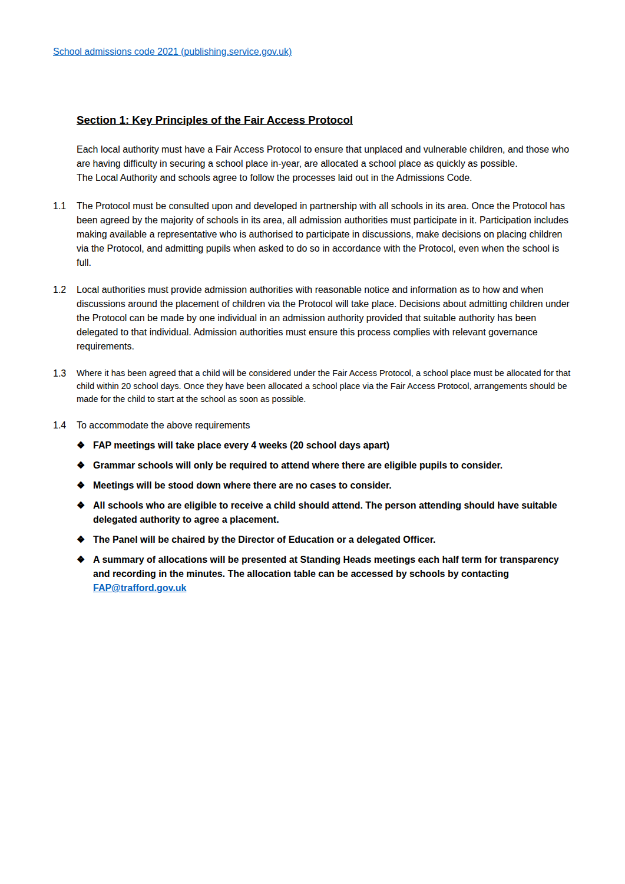School admissions code 2021 (publishing.service.gov.uk)
Section 1: Key Principles of the Fair Access Protocol
Each local authority must have a Fair Access Protocol to ensure that unplaced and vulnerable children, and those who are having difficulty in securing a school place in-year, are allocated a school place as quickly as possible.
The Local Authority and schools agree to follow the processes laid out in the Admissions Code.
1.1
The Protocol must be consulted upon and developed in partnership with all schools in its area. Once the Protocol has been agreed by the majority of schools in its area, all admission authorities must participate in it. Participation includes making available a representative who is authorised to participate in discussions, make decisions on placing children via the Protocol, and admitting pupils when asked to do so in accordance with the Protocol, even when the school is full.
1.2
Local authorities must provide admission authorities with reasonable notice and information as to how and when discussions around the placement of children via the Protocol will take place. Decisions about admitting children under the Protocol can be made by one individual in an admission authority provided that suitable authority has been delegated to that individual. Admission authorities must ensure this process complies with relevant governance requirements.
1.3
Where it has been agreed that a child will be considered under the Fair Access Protocol, a school place must be allocated for that child within 20 school days. Once they have been allocated a school place via the Fair Access Protocol, arrangements should be made for the child to start at the school as soon as possible.
1.4
To accommodate the above requirements
FAP meetings will take place every 4 weeks (20 school days apart)
Grammar schools will only be required to attend where there are eligible pupils to consider.
Meetings will be stood down where there are no cases to consider.
All schools who are eligible to receive a child should attend. The person attending should have suitable delegated authority to agree a placement.
The Panel will be chaired by the Director of Education or a delegated Officer.
A summary of allocations will be presented at Standing Heads meetings each half term for transparency and recording in the minutes. The allocation table can be accessed by schools by contacting FAP@trafford.gov.uk